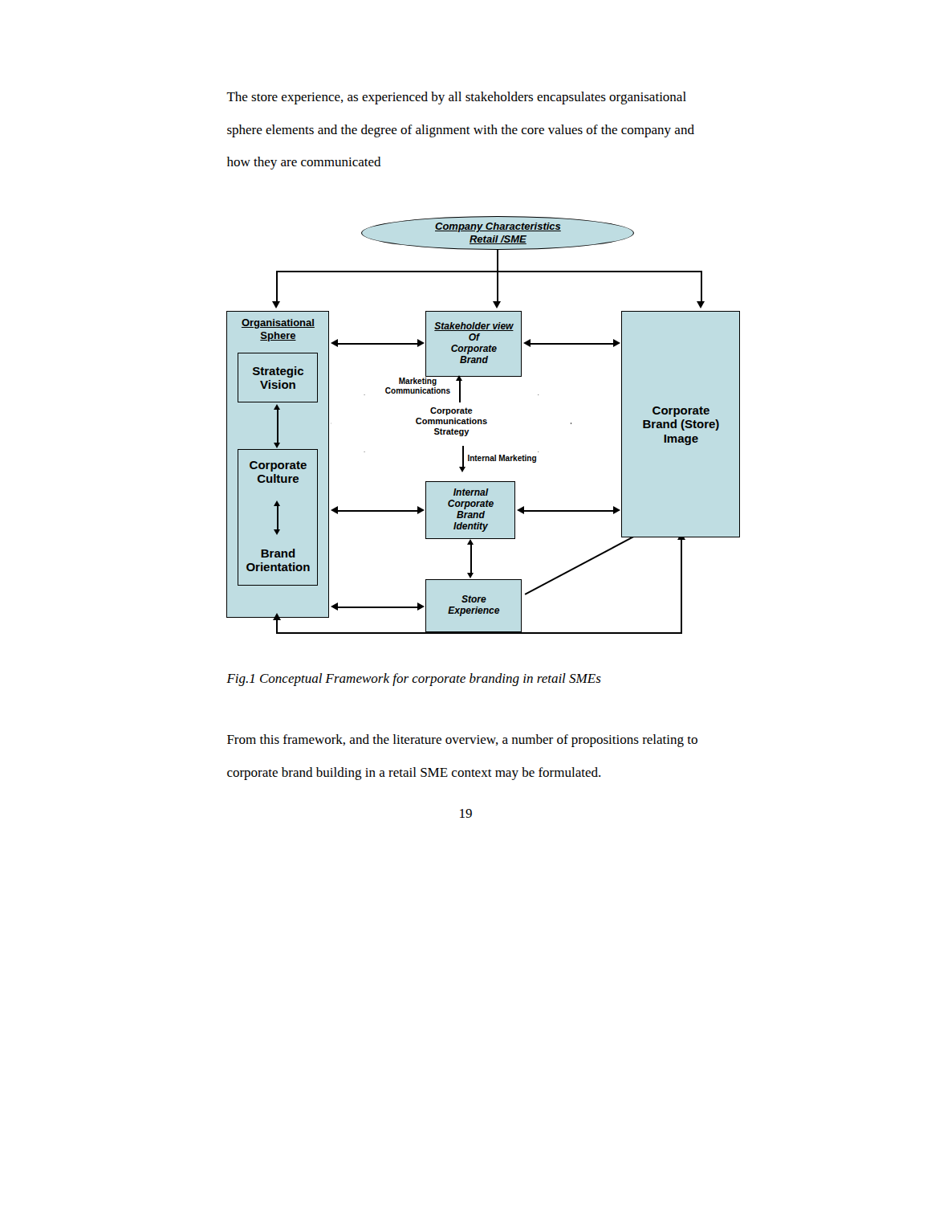The store experience, as experienced by all stakeholders encapsulates organisational sphere elements and the degree of alignment with the core values of the company and how they are communicated
Company Characteristics
Retail /SME
Organisational
Sphere
Strategic
Vision
Corporate
Culture Brand
Orientation
Stakeholder view
Of
Corporate
Brand
Corporate
Communications
Strategy
Marketing
Communications
Internal Marketing
Internal
Corporate
Brand
Identity
Store
Experience
Corporate
Brand (Store)
Image
Fig.1 Conceptual Framework for corporate branding in retail SMEs
From this framework, and the literature overview, a number of propositions relating to corporate brand building in a retail SME context may be formulated.
19